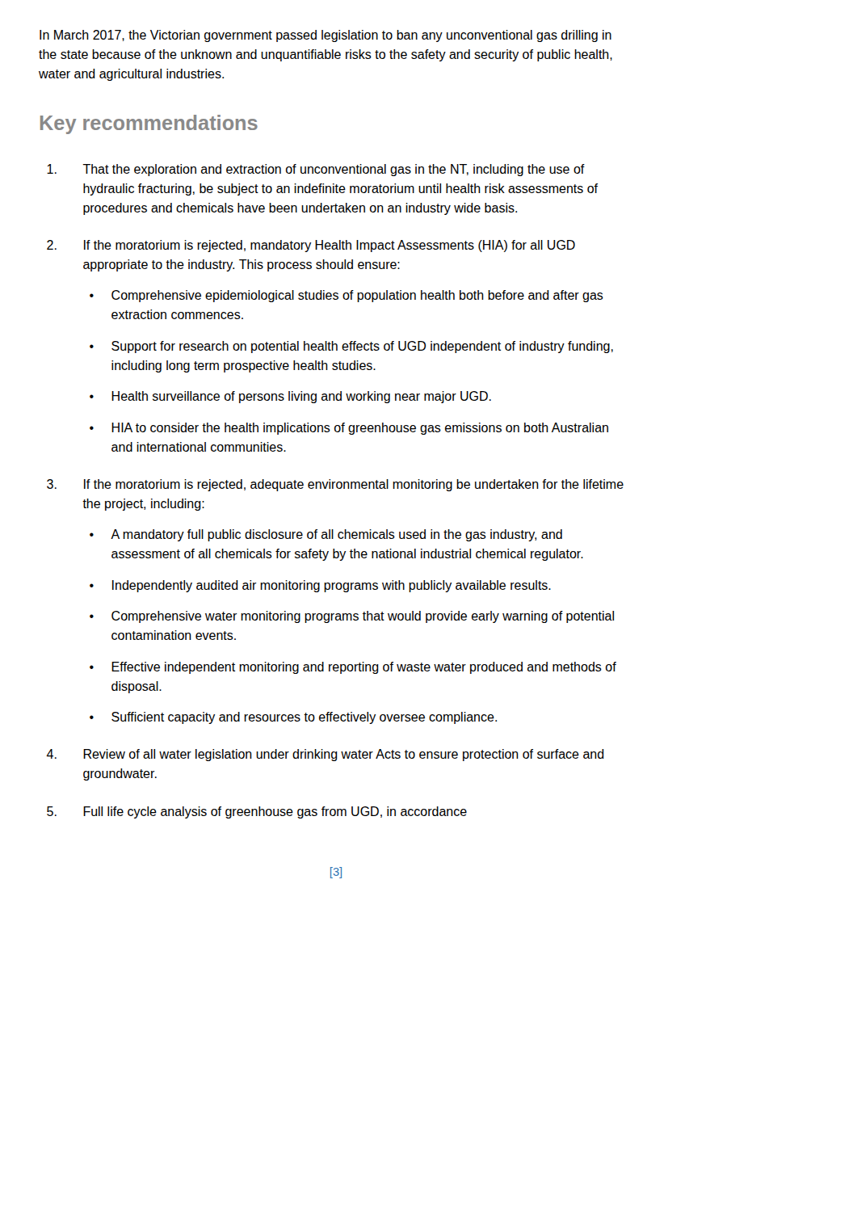In March 2017, the Victorian government passed legislation to ban any unconventional gas drilling in the state because of the unknown and unquantifiable risks to the safety and security of public health, water and agricultural industries.
Key recommendations
That the exploration and extraction of unconventional gas in the NT, including the use of hydraulic fracturing, be subject to an indefinite moratorium until health risk assessments of procedures and chemicals have been undertaken on an industry wide basis.
If the moratorium is rejected, mandatory Health Impact Assessments (HIA) for all UGD appropriate to the industry. This process should ensure:
Comprehensive epidemiological studies of population health both before and after gas extraction commences.
Support for research on potential health effects of UGD independent of industry funding, including long term prospective health studies.
Health surveillance of persons living and working near major UGD.
HIA to consider the health implications of greenhouse gas emissions on both Australian and international communities.
If the moratorium is rejected, adequate environmental monitoring be undertaken for the lifetime the project, including:
A mandatory full public disclosure of all chemicals used in the gas industry, and assessment of all chemicals for safety by the national industrial chemical regulator.
Independently audited air monitoring programs with publicly available results.
Comprehensive water monitoring programs that would provide early warning of potential contamination events.
Effective independent monitoring and reporting of waste water produced and methods of disposal.
Sufficient capacity and resources to effectively oversee compliance.
Review of all water legislation under drinking water Acts to ensure protection of surface and groundwater.
Full life cycle analysis of greenhouse gas from UGD, in accordance
[3]